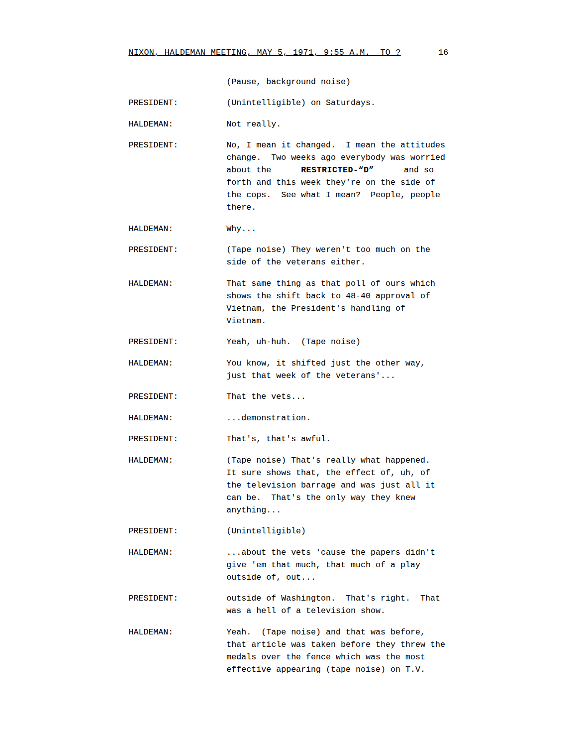NIXON, HALDEMAN MEETING, MAY 5, 1971, 9:55 A.M. TO ? 16
| | (Pause, background noise) |
| PRESIDENT: | (Unintelligible) on Saturdays. |
| HALDEMAN: | Not really. |
| PRESIDENT: | No, I mean it changed. I mean the attitudes change. Two weeks ago everybody was worried about the RESTRICTED-“D” and so forth and this week they're on the side of the cops. See what I mean? People, people there. |
| HALDEMAN: | Why... |
| PRESIDENT: | (Tape noise) They weren't too much on the side of the veterans either. |
| HALDEMAN: | That same thing as that poll of ours which shows the shift back to 48-40 approval of Vietnam, the President's handling of Vietnam. |
| PRESIDENT: | Yeah, uh-huh. (Tape noise) |
| HALDEMAN: | You know, it shifted just the other way, just that week of the veterans'... |
| PRESIDENT: | That the vets... |
| HALDEMAN: | ...demonstration. |
| PRESIDENT: | That's, that's awful. |
| HALDEMAN: | (Tape noise) That's really what happened. It sure shows that, the effect of, uh, of the television barrage and was just all it can be. That's the only way they knew anything... |
| PRESIDENT: | (Unintelligible) |
| HALDEMAN: | ...about the vets 'cause the papers didn't give 'em that much, that much of a play outside of, out... |
| PRESIDENT: | outside of Washington. That's right. That was a hell of a television show. |
| HALDEMAN: | Yeah. (Tape noise) and that was before, that article was taken before they threw the medals over the fence which was the most effective appearing (tape noise) on T.V. |